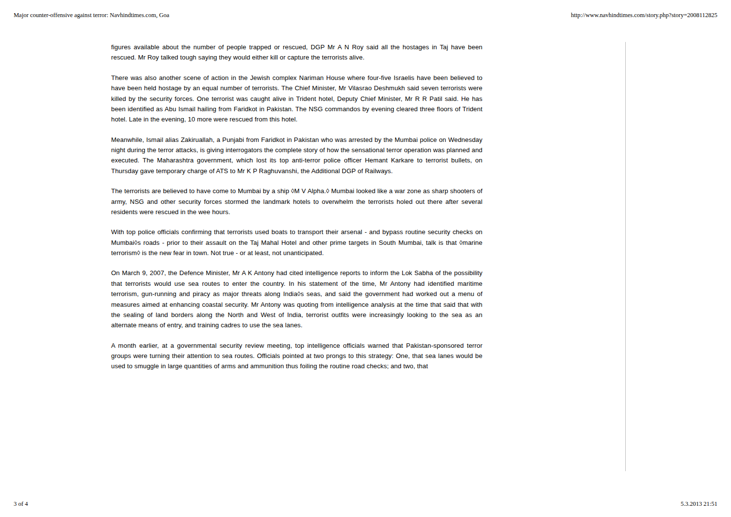Major counter-offensive against terror: Navhindtimes.com, Goa
http://www.navhindtimes.com/story.php?story=2008112825
figures available about the number of people trapped or rescued, DGP Mr A N Roy said all the hostages in Taj have been rescued. Mr Roy talked tough saying they would either kill or capture the terrorists alive.
There was also another scene of action in the Jewish complex Nariman House where four-five Israelis have been believed to have been held hostage by an equal number of terrorists. The Chief Minister, Mr Vilasrao Deshmukh said seven terrorists were killed by the security forces. One terrorist was caught alive in Trident hotel, Deputy Chief Minister, Mr R R Patil said. He has been identified as Abu Ismail hailing from Faridkot in Pakistan. The NSG commandos by evening cleared three floors of Trident hotel. Late in the evening, 10 more were rescued from this hotel.
Meanwhile, Ismail alias Zakiruallah, a Punjabi from Faridkot in Pakistan who was arrested by the Mumbai police on Wednesday night during the terror attacks, is giving interrogators the complete story of how the sensational terror operation was planned and executed. The Maharashtra government, which lost its top anti-terror police officer Hemant Karkare to terrorist bullets, on Thursday gave temporary charge of ATS to Mr K P Raghuvanshi, the Additional DGP of Railways.
The terrorists are believed to have come to Mumbai by a ship ◊M V Alpha.◊ Mumbai looked like a war zone as sharp shooters of army, NSG and other security forces stormed the landmark hotels to overwhelm the terrorists holed out there after several residents were rescued in the wee hours.
With top police officials confirming that terrorists used boats to transport their arsenal - and bypass routine security checks on Mumbai◊s roads - prior to their assault on the Taj Mahal Hotel and other prime targets in South Mumbai, talk is that ◊marine terrorism◊ is the new fear in town. Not true - or at least, not unanticipated.
On March 9, 2007, the Defence Minister, Mr A K Antony had cited intelligence reports to inform the Lok Sabha of the possibility that terrorists would use sea routes to enter the country. In his statement of the time, Mr Antony had identified maritime terrorism, gun-running and piracy as major threats along India◊s seas, and said the government had worked out a menu of measures aimed at enhancing coastal security. Mr Antony was quoting from intelligence analysis at the time that said that with the sealing of land borders along the North and West of India, terrorist outfits were increasingly looking to the sea as an alternate means of entry, and training cadres to use the sea lanes.
A month earlier, at a governmental security review meeting, top intelligence officials warned that Pakistan-sponsored terror groups were turning their attention to sea routes. Officials pointed at two prongs to this strategy: One, that sea lanes would be used to smuggle in large quantities of arms and ammunition thus foiling the routine road checks; and two, that
3 of 4
5.3.2013 21:51